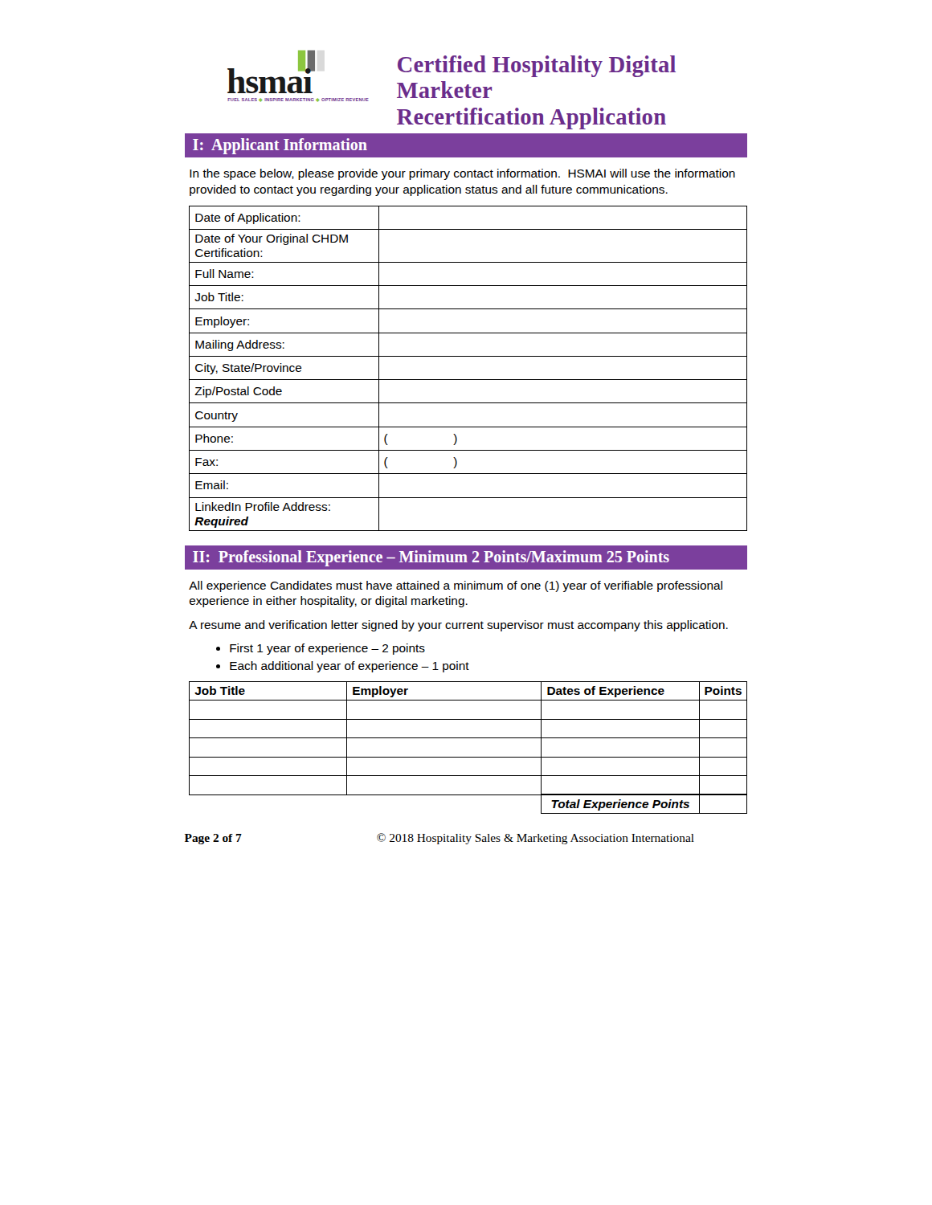hsmai FUEL SALES ◆ INSPIRE MARKETING ◆ OPTIMIZE REVENUE
Certified Hospitality Digital Marketer
Recertification Application
I: Applicant Information
In the space below, please provide your primary contact information. HSMAI will use the information provided to contact you regarding your application status and all future communications.
| Date of Application: | |
| Date of Your Original CHDM Certification: | |
| Full Name: | |
| Job Title: | |
| Employer: | |
| Mailing Address: | |
| City, State/Province | |
| Zip/Postal Code | |
| Country | |
| Phone: | ( ) |
| Fax: | ( ) |
| Email: | |
| LinkedIn Profile Address: Required | |
II: Professional Experience – Minimum 2 Points/Maximum 25 Points
All experience Candidates must have attained a minimum of one (1) year of verifiable professional experience in either hospitality, or digital marketing.
A resume and verification letter signed by your current supervisor must accompany this application.
First 1 year of experience – 2 points
Each additional year of experience – 1 point
| Job Title | Employer | Dates of Experience | Points |
| --- | --- | --- | --- |
| | | Total Experience Points | |
Page 2 of 7
© 2018 Hospitality Sales & Marketing Association International